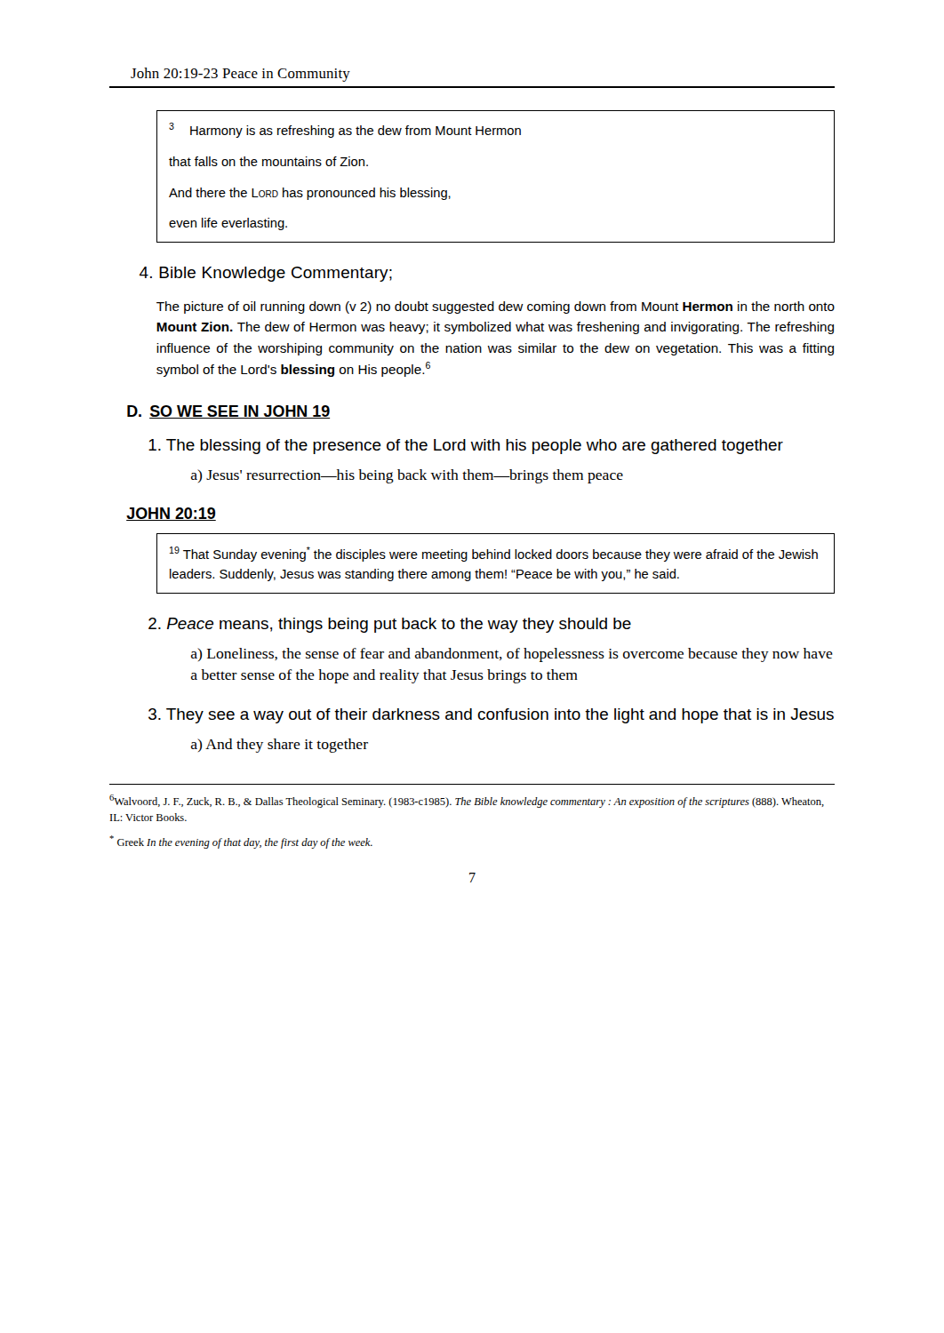John 20:19-23 Peace in Community
3 Harmony is as refreshing as the dew from Mount Hermon
that falls on the mountains of Zion.
And there the Lord has pronounced his blessing,
even life everlasting.
4. Bible Knowledge Commentary;
The picture of oil running down (v 2) no doubt suggested dew coming down from Mount Hermon in the north onto Mount Zion. The dew of Hermon was heavy; it symbolized what was freshening and invigorating. The refreshing influence of the worshiping community on the nation was similar to the dew on vegetation. This was a fitting symbol of the Lord's blessing on His people.6
D. SO WE SEE IN JOHN 19
1. The blessing of the presence of the Lord with his people who are gathered together
a) Jesus' resurrection—his being back with them—brings them peace
JOHN 20:19
19 That Sunday evening* the disciples were meeting behind locked doors because they were afraid of the Jewish leaders. Suddenly, Jesus was standing there among them! “Peace be with you,” he said.
2. Peace means, things being put back to the way they should be
a) Loneliness, the sense of fear and abandonment, of hopelessness is overcome because they now have a better sense of the hope and reality that Jesus brings to them
3. They see a way out of their darkness and confusion into the light and hope that is in Jesus
a) And they share it together
6 Walvoord, J. F., Zuck, R. B., & Dallas Theological Seminary. (1983-c1985). The Bible knowledge commentary : An exposition of the scriptures (888). Wheaton, IL: Victor Books.
* Greek In the evening of that day, the first day of the week.
7